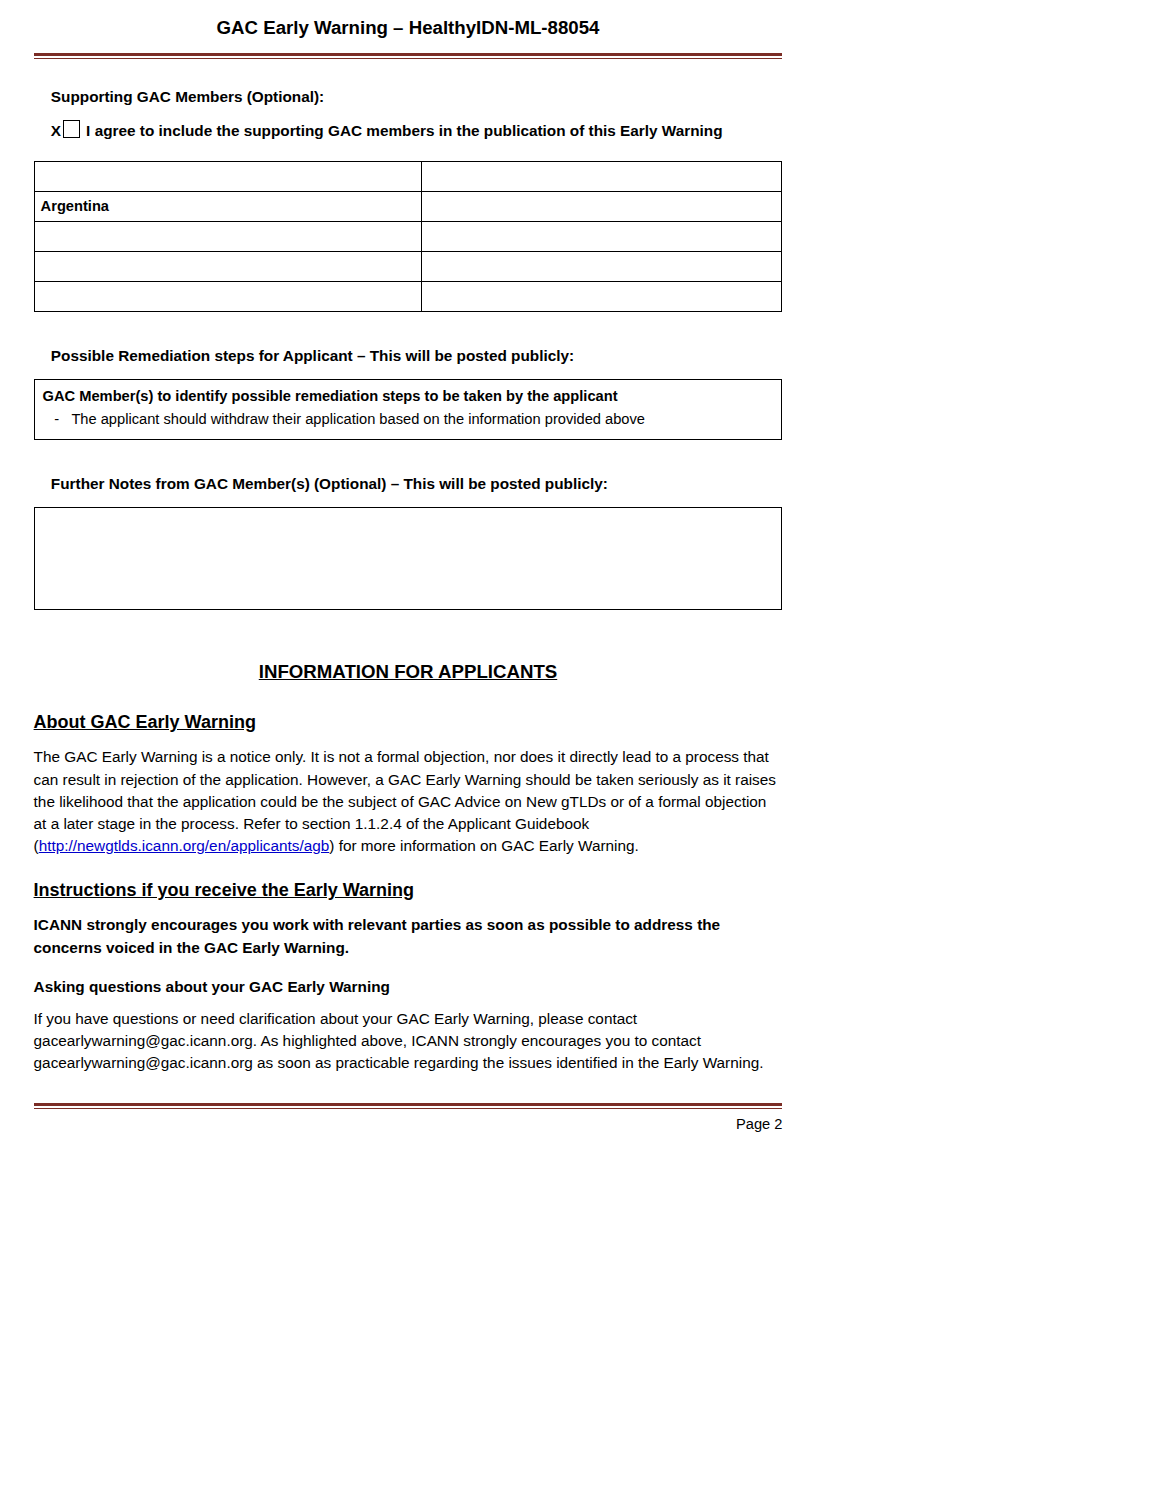GAC Early Warning – HealthyIDN-ML-88054
Supporting GAC Members (Optional):
X I agree to include the supporting GAC members in the publication of this Early Warning
| Argentina | |
Possible Remediation steps for Applicant – This will be posted publicly:
GAC Member(s) to identify possible remediation steps to be taken by the applicant
The applicant should withdraw their application based on the information provided above
Further Notes from GAC Member(s) (Optional) – This will be posted publicly:
INFORMATION FOR APPLICANTS
About GAC Early Warning
The GAC Early Warning is a notice only. It is not a formal objection, nor does it directly lead to a process that can result in rejection of the application. However, a GAC Early Warning should be taken seriously as it raises the likelihood that the application could be the subject of GAC Advice on New gTLDs or of a formal objection at a later stage in the process. Refer to section 1.1.2.4 of the Applicant Guidebook (http://newgtlds.icann.org/en/applicants/agb) for more information on GAC Early Warning.
Instructions if you receive the Early Warning
ICANN strongly encourages you work with relevant parties as soon as possible to address the concerns voiced in the GAC Early Warning.
Asking questions about your GAC Early Warning
If you have questions or need clarification about your GAC Early Warning, please contact gacearlywarning@gac.icann.org. As highlighted above, ICANN strongly encourages you to contact gacearlywarning@gac.icann.org as soon as practicable regarding the issues identified in the Early Warning.
Page 2